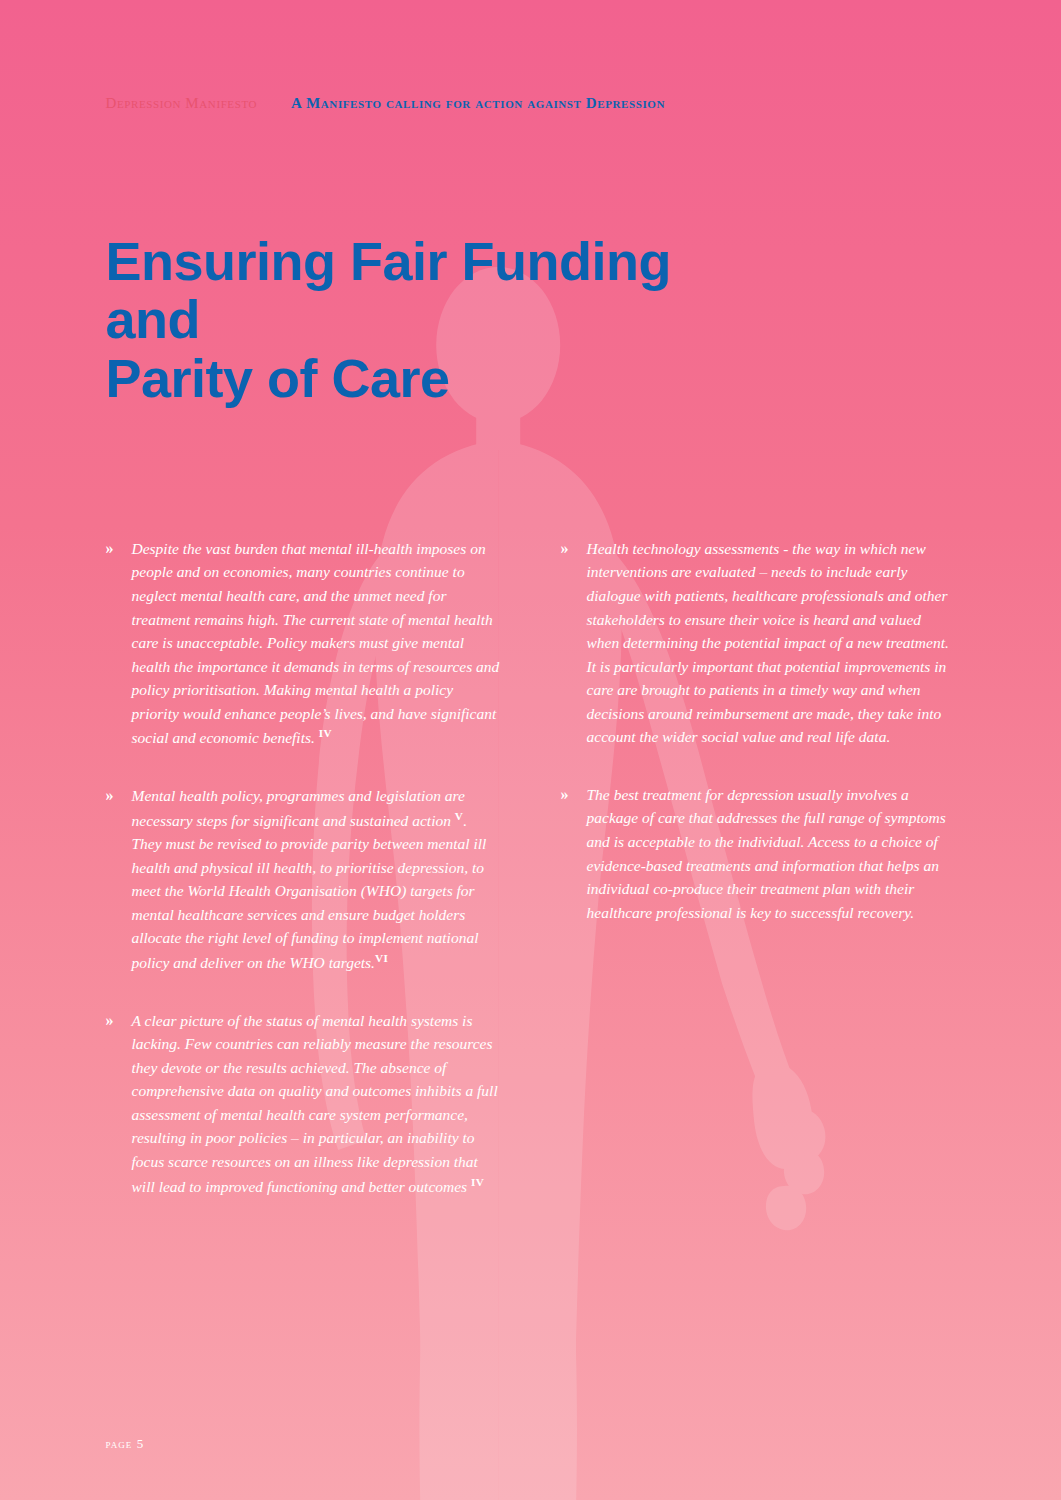Depression Manifesto A Manifesto calling for action against Depression
Ensuring Fair Funding and
Parity of Care
Despite the vast burden that mental ill-health imposes on people and on economies, many countries continue to neglect mental health care, and the unmet need for treatment remains high. The current state of mental health care is unacceptable. Policy makers must give mental health the importance it demands in terms of resources and policy prioritisation. Making mental health a policy priority would enhance people’s lives, and have significant social and economic benefits. IV
Mental health policy, programmes and legislation are necessary steps for significant and sustained action V. They must be revised to provide parity between mental ill health and physical ill health, to prioritise depression, to meet the World Health Organisation (WHO) targets for mental healthcare services and ensure budget holders allocate the right level of funding to implement national policy and deliver on the WHO targets.VI
A clear picture of the status of mental health systems is lacking. Few countries can reliably measure the resources they devote or the results achieved. The absence of comprehensive data on quality and outcomes inhibits a full assessment of mental health care system performance, resulting in poor policies – in particular, an inability to focus scarce resources on an illness like depression that will lead to improved functioning and better outcomes IV
Health technology assessments - the way in which new interventions are evaluated – needs to include early dialogue with patients, healthcare professionals and other stakeholders to ensure their voice is heard and valued when determining the potential impact of a new treatment. It is particularly important that potential improvements in care are brought to patients in a timely way and when decisions around reimbursement are made, they take into account the wider social value and real life data.
The best treatment for depression usually involves a package of care that addresses the full range of symptoms and is acceptable to the individual. Access to a choice of evidence-based treatments and information that helps an individual co-produce their treatment plan with their healthcare professional is key to successful recovery.
page 5